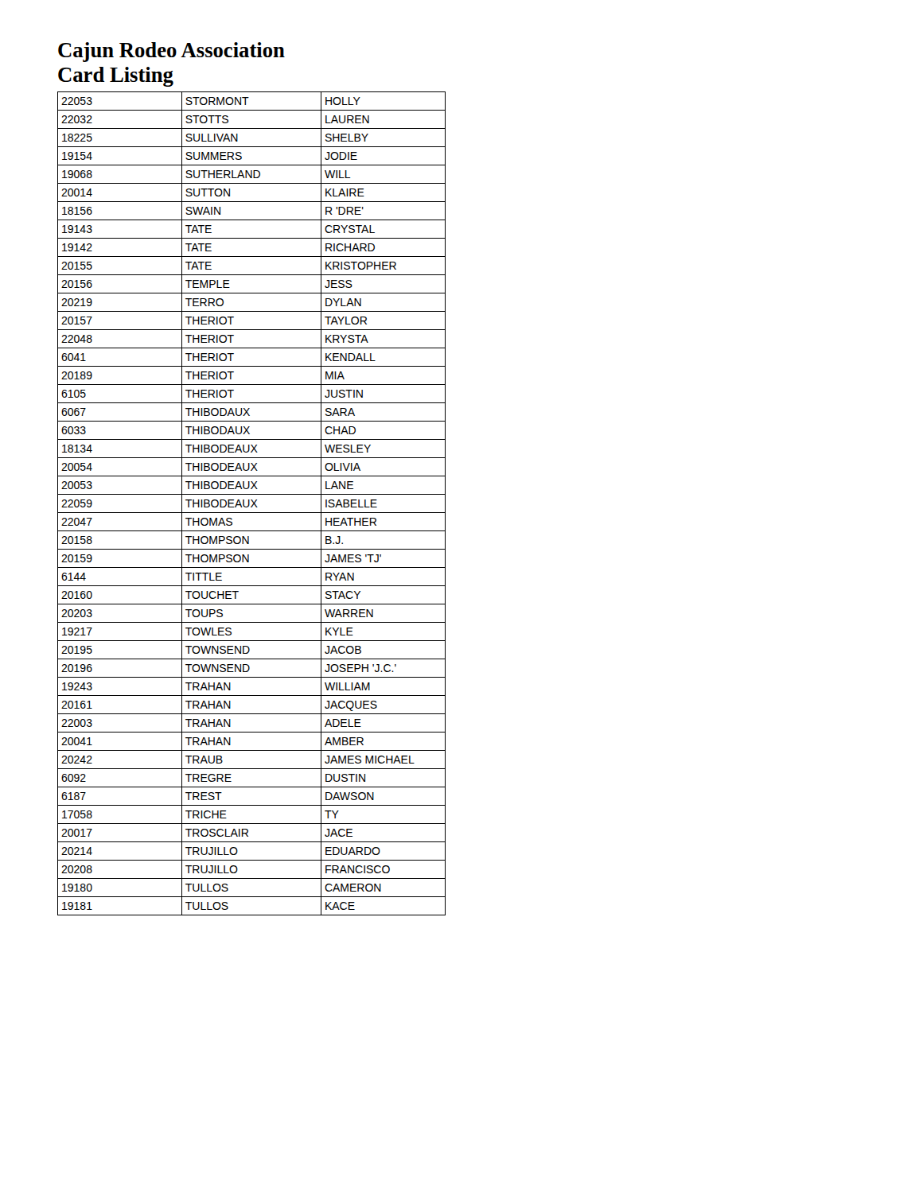Cajun Rodeo Association
Card Listing
| 22053 | STORMONT | HOLLY |
| 22032 | STOTTS | LAUREN |
| 18225 | SULLIVAN | SHELBY |
| 19154 | SUMMERS | JODIE |
| 19068 | SUTHERLAND | WILL |
| 20014 | SUTTON | KLAIRE |
| 18156 | SWAIN | R 'DRE' |
| 19143 | TATE | CRYSTAL |
| 19142 | TATE | RICHARD |
| 20155 | TATE | KRISTOPHER |
| 20156 | TEMPLE | JESS |
| 20219 | TERRO | DYLAN |
| 20157 | THERIOT | TAYLOR |
| 22048 | THERIOT | KRYSTA |
| 6041 | THERIOT | KENDALL |
| 20189 | THERIOT | MIA |
| 6105 | THERIOT | JUSTIN |
| 6067 | THIBODAUX | SARA |
| 6033 | THIBODAUX | CHAD |
| 18134 | THIBODEAUX | WESLEY |
| 20054 | THIBODEAUX | OLIVIA |
| 20053 | THIBODEAUX | LANE |
| 22059 | THIBODEAUX | ISABELLE |
| 22047 | THOMAS | HEATHER |
| 20158 | THOMPSON | B.J. |
| 20159 | THOMPSON | JAMES 'TJ' |
| 6144 | TITTLE | RYAN |
| 20160 | TOUCHET | STACY |
| 20203 | TOUPS | WARREN |
| 19217 | TOWLES | KYLE |
| 20195 | TOWNSEND | JACOB |
| 20196 | TOWNSEND | JOSEPH 'J.C.' |
| 19243 | TRAHAN | WILLIAM |
| 20161 | TRAHAN | JACQUES |
| 22003 | TRAHAN | ADELE |
| 20041 | TRAHAN | AMBER |
| 20242 | TRAUB | JAMES MICHAEL |
| 6092 | TREGRE | DUSTIN |
| 6187 | TREST | DAWSON |
| 17058 | TRICHE | TY |
| 20017 | TROSCLAIR | JACE |
| 20214 | TRUJILLO | EDUARDO |
| 20208 | TRUJILLO | FRANCISCO |
| 19180 | TULLOS | CAMERON |
| 19181 | TULLOS | KACE |